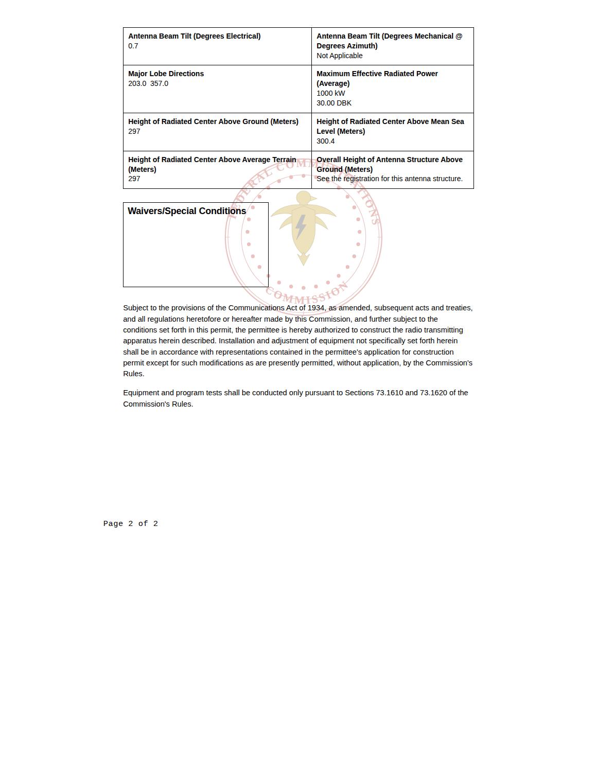FEDERAL COMMUNICATIONS COMMISSION
| Antenna Beam Tilt (Degrees Electrical) 0.7 | Antenna Beam Tilt (Degrees Mechanical @ Degrees Azimuth) Not Applicable |
| Major Lobe Directions 203.0 357.0 | Maximum Effective Radiated Power (Average) 1000 kW 30.00 DBK |
| Height of Radiated Center Above Ground (Meters) 297 | Height of Radiated Center Above Mean Sea Level (Meters) 300.4 |
| Height of Radiated Center Above Average Terrain (Meters) 297 | Overall Height of Antenna Structure Above Ground (Meters) See the registration for this antenna structure. |
Waivers/Special Conditions
Subject to the provisions of the Communications Act of 1934, as amended, subsequent acts and treaties, and all regulations heretofore or hereafter made by this Commission, and further subject to the conditions set forth in this permit, the permittee is hereby authorized to construct the radio transmitting apparatus herein described. Installation and adjustment of equipment not specifically set forth herein shall be in accordance with representations contained in the permittee's application for construction permit except for such modifications as are presently permitted, without application, by the Commission's Rules.
Equipment and program tests shall be conducted only pursuant to Sections 73.1610 and 73.1620 of the Commission's Rules.
Page 2 of 2